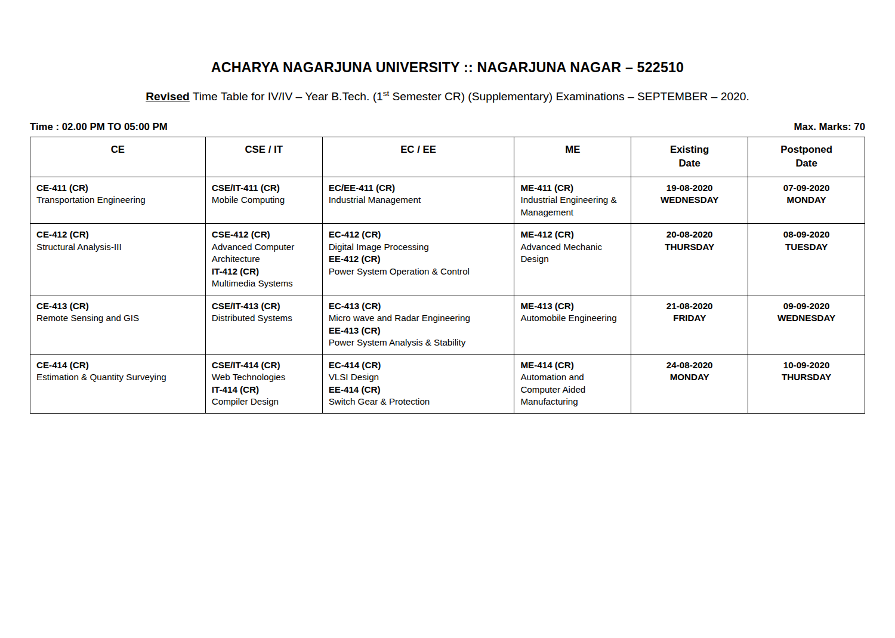ACHARYA NAGARJUNA UNIVERSITY :: NAGARJUNA NAGAR – 522510
Revised Time Table for IV/IV – Year B.Tech. (1st Semester CR) (Supplementary) Examinations – SEPTEMBER – 2020.
Time : 02.00 PM TO 05:00 PM
Max. Marks: 70
| CE | CSE / IT | EC / EE | ME | Existing Date | Postponed Date |
| --- | --- | --- | --- | --- | --- |
| CE-411 (CR) Transportation Engineering | CSE/IT-411 (CR) Mobile Computing | EC/EE-411 (CR) Industrial Management | ME-411 (CR) Industrial Engineering & Management | 19-08-2020 WEDNESDAY | 07-09-2020 MONDAY |
| CE-412 (CR) Structural Analysis-III | CSE-412 (CR) Advanced Computer Architecture IT-412 (CR) Multimedia Systems | EC-412 (CR) Digital Image Processing EE-412 (CR) Power System Operation & Control | ME-412 (CR) Advanced Mechanic Design | 20-08-2020 THURSDAY | 08-09-2020 TUESDAY |
| CE-413 (CR) Remote Sensing and GIS | CSE/IT-413 (CR) Distributed Systems | EC-413 (CR) Micro wave and Radar Engineering EE-413 (CR) Power System Analysis & Stability | ME-413 (CR) Automobile Engineering | 21-08-2020 FRIDAY | 09-09-2020 WEDNESDAY |
| CE-414 (CR) Estimation & Quantity Surveying | CSE/IT-414 (CR) Web Technologies IT-414 (CR) Compiler Design | EC-414 (CR) VLSI Design EE-414 (CR) Switch Gear & Protection | ME-414 (CR) Automation and Computer Aided Manufacturing | 24-08-2020 MONDAY | 10-09-2020 THURSDAY |